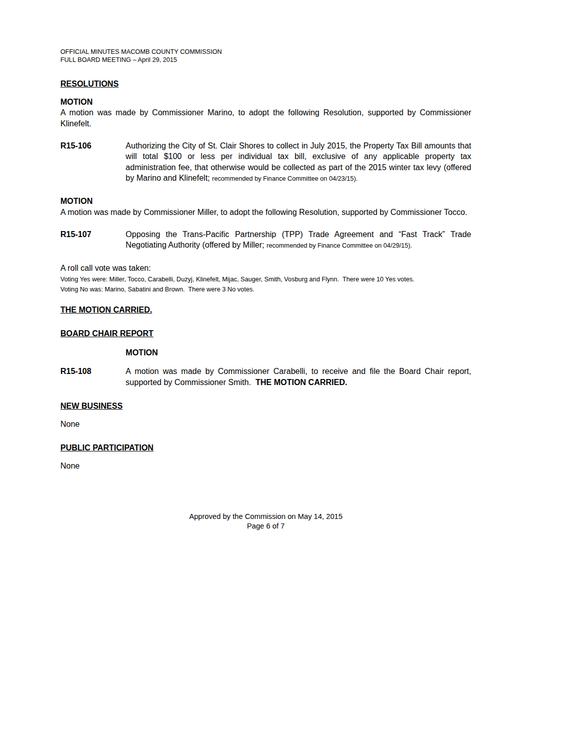OFFICIAL MINUTES MACOMB COUNTY COMMISSION
FULL BOARD MEETING – April 29, 2015
RESOLUTIONS
MOTION
A motion was made by Commissioner Marino, to adopt the following Resolution, supported by Commissioner Klinefelt.
| R15-106 | Authorizing the City of St. Clair Shores to collect in July 2015, the Property Tax Bill amounts that will total $100 or less per individual tax bill, exclusive of any applicable property tax administration fee, that otherwise would be collected as part of the 2015 winter tax levy (offered by Marino and Klinefelt; recommended by Finance Committee on 04/23/15). |
MOTION
A motion was made by Commissioner Miller, to adopt the following Resolution, supported by Commissioner Tocco.
| R15-107 | Opposing the Trans-Pacific Partnership (TPP) Trade Agreement and “Fast Track” Trade Negotiating Authority (offered by Miller; recommended by Finance Committee on 04/29/15). |
A roll call vote was taken:
Voting Yes were: Miller, Tocco, Carabelli, Duzyj, Klinefelt, Mijac, Sauger, Smith, Vosburg and Flynn. There were 10 Yes votes.
Voting No was: Marino, Sabatini and Brown. There were 3 No votes.
THE MOTION CARRIED.
BOARD CHAIR REPORT
MOTION
| R15-108 | A motion was made by Commissioner Carabelli, to receive and file the Board Chair report, supported by Commissioner Smith. THE MOTION CARRIED. |
NEW BUSINESS
None
PUBLIC PARTICIPATION
None
Approved by the Commission on May 14, 2015
Page 6 of 7